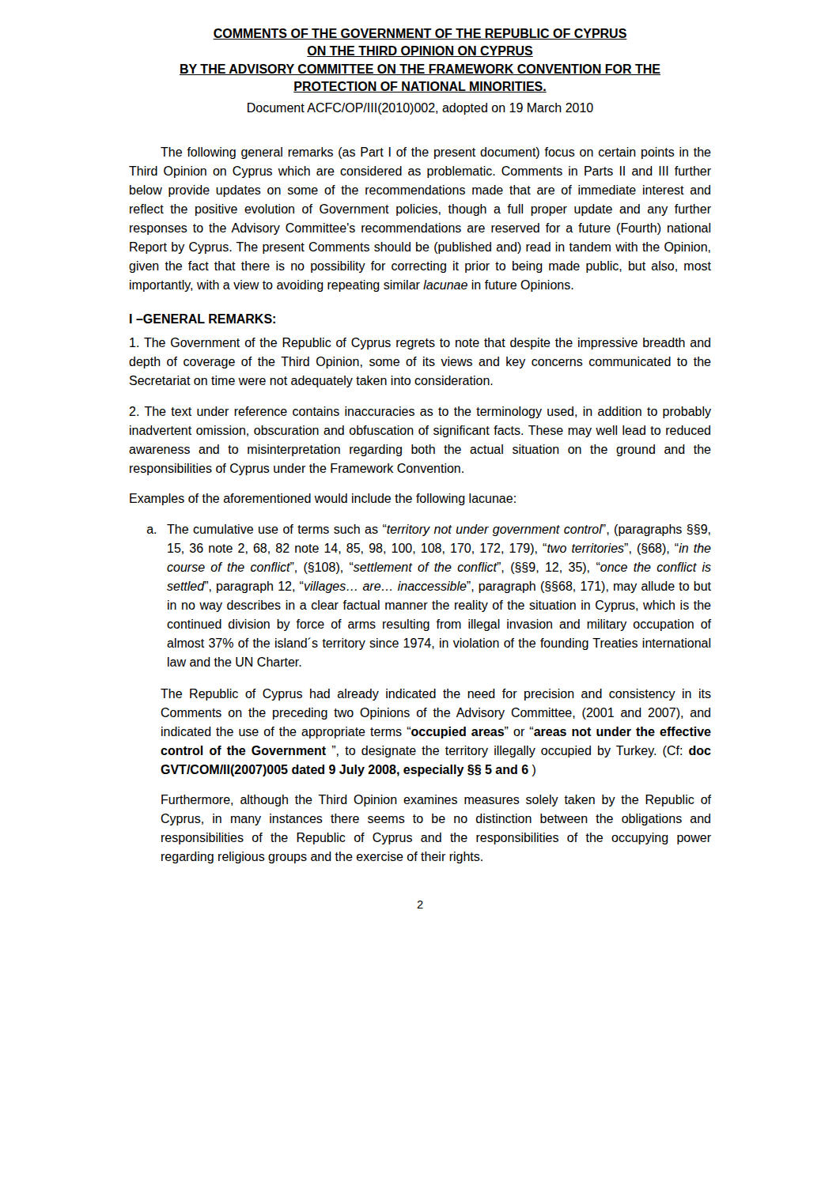COMMENTS OF THE GOVERNMENT OF THE REPUBLIC OF CYPRUS
ON THE THIRD OPINION ON CYPRUS
BY THE ADVISORY COMMITTEE ON THE FRAMEWORK CONVENTION FOR THE
PROTECTION OF NATIONAL MINORITIES.
Document ACFC/OP/III(2010)002, adopted on 19 March 2010
The following general remarks (as Part I of the present document) focus on certain points in the Third Opinion on Cyprus which are considered as problematic. Comments in Parts II and III further below provide updates on some of the recommendations made that are of immediate interest and reflect the positive evolution of Government policies, though a full proper update and any further responses to the Advisory Committee's recommendations are reserved for a future (Fourth) national Report by Cyprus. The present Comments should be (published and) read in tandem with the Opinion, given the fact that there is no possibility for correcting it prior to being made public, but also, most importantly, with a view to avoiding repeating similar lacunae in future Opinions.
I –GENERAL REMARKS:
1. The Government of the Republic of Cyprus regrets to note that despite the impressive breadth and depth of coverage of the Third Opinion, some of its views and key concerns communicated to the Secretariat on time were not adequately taken into consideration.
2. The text under reference contains inaccuracies as to the terminology used, in addition to probably inadvertent omission, obscuration and obfuscation of significant facts. These may well lead to reduced awareness and to misinterpretation regarding both the actual situation on the ground and the responsibilities of Cyprus under the Framework Convention.
Examples of the aforementioned would include the following lacunae:
The cumulative use of terms such as “territory not under government control”, (paragraphs §§9, 15, 36 note 2, 68, 82 note 14, 85, 98, 100, 108, 170, 172, 179), “two territories”, (§68), “in the course of the conflict”, (§108), “settlement of the conflict”, (§§9, 12, 35), “once the conflict is settled”, paragraph 12, “villages… are… inaccessible”, paragraph (§§68, 171), may allude to but in no way describes in a clear factual manner the reality of the situation in Cyprus, which is the continued division by force of arms resulting from illegal invasion and military occupation of almost 37% of the island´s territory since 1974, in violation of the founding Treaties international law and the UN Charter.
The Republic of Cyprus had already indicated the need for precision and consistency in its Comments on the preceding two Opinions of the Advisory Committee, (2001 and 2007), and indicated the use of the appropriate terms “occupied areas” or “areas not under the effective control of the Government ”, to designate the territory illegally occupied by Turkey. (Cf: doc GVT/COM/II(2007)005 dated 9 July 2008, especially §§ 5 and 6 )
Furthermore, although the Third Opinion examines measures solely taken by the Republic of Cyprus, in many instances there seems to be no distinction between the obligations and responsibilities of the Republic of Cyprus and the responsibilities of the occupying power regarding religious groups and the exercise of their rights.
2